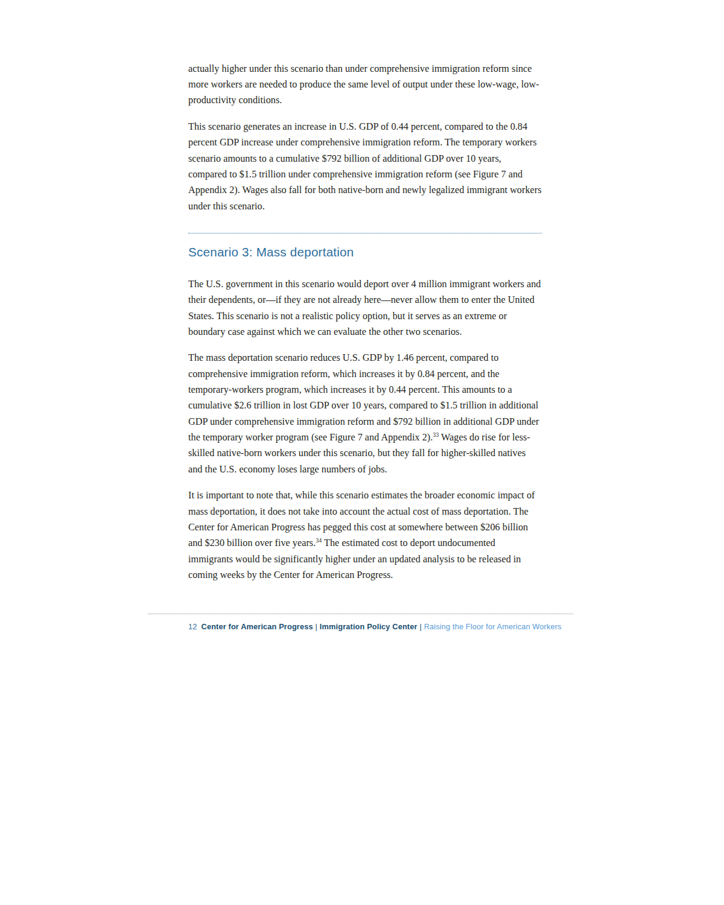actually higher under this scenario than under comprehensive immigration reform since more workers are needed to produce the same level of output under these low-wage, low-productivity conditions.
This scenario generates an increase in U.S. GDP of 0.44 percent, compared to the 0.84 percent GDP increase under comprehensive immigration reform. The temporary workers scenario amounts to a cumulative $792 billion of additional GDP over 10 years, compared to $1.5 trillion under comprehensive immigration reform (see Figure 7 and Appendix 2). Wages also fall for both native-born and newly legalized immigrant workers under this scenario.
Scenario 3: Mass deportation
The U.S. government in this scenario would deport over 4 million immigrant workers and their dependents, or—if they are not already here—never allow them to enter the United States. This scenario is not a realistic policy option, but it serves as an extreme or boundary case against which we can evaluate the other two scenarios.
The mass deportation scenario reduces U.S. GDP by 1.46 percent, compared to comprehensive immigration reform, which increases it by 0.84 percent, and the temporary-workers program, which increases it by 0.44 percent. This amounts to a cumulative $2.6 trillion in lost GDP over 10 years, compared to $1.5 trillion in additional GDP under comprehensive immigration reform and $792 billion in additional GDP under the temporary worker program (see Figure 7 and Appendix 2).33 Wages do rise for less-skilled native-born workers under this scenario, but they fall for higher-skilled natives and the U.S. economy loses large numbers of jobs.
It is important to note that, while this scenario estimates the broader economic impact of mass deportation, it does not take into account the actual cost of mass deportation. The Center for American Progress has pegged this cost at somewhere between $206 billion and $230 billion over five years.34 The estimated cost to deport undocumented immigrants would be significantly higher under an updated analysis to be released in coming weeks by the Center for American Progress.
12 Center for American Progress|Immigration Policy Center|Raising the Floor for American Workers